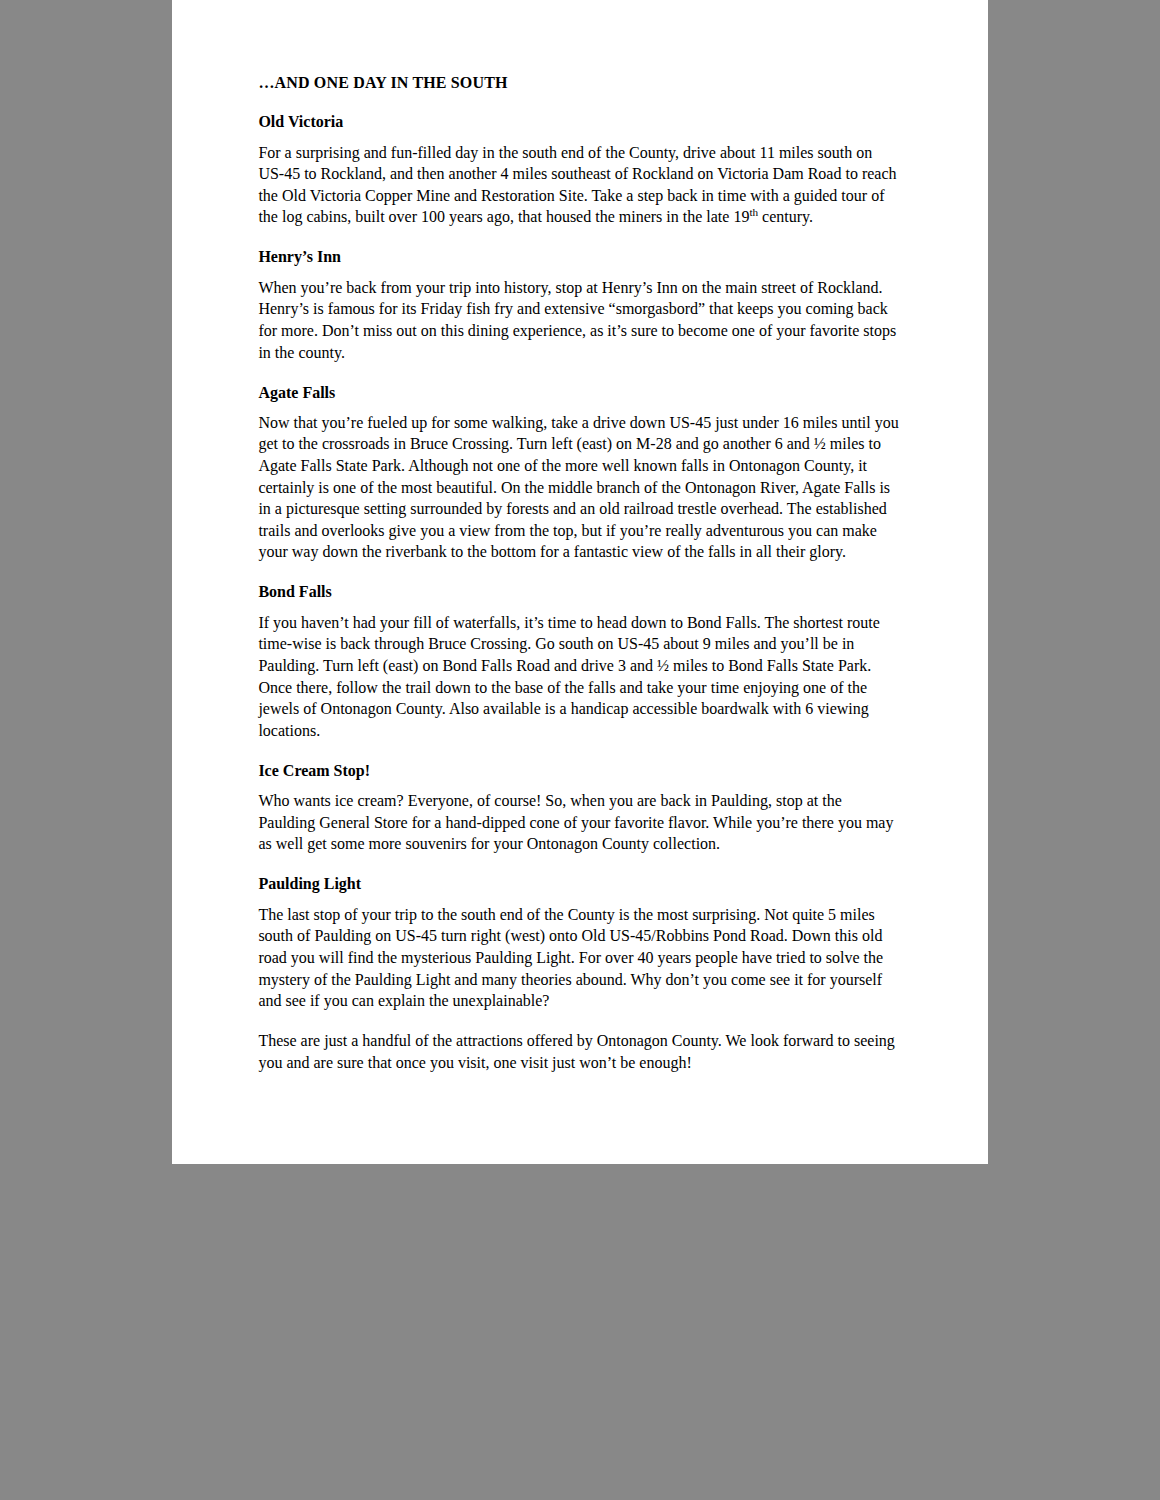…AND ONE DAY IN THE SOUTH
Old Victoria
For a surprising and fun-filled day in the south end of the County, drive about 11 miles south on US-45 to Rockland, and then another 4 miles southeast of Rockland on Victoria Dam Road to reach the Old Victoria Copper Mine and Restoration Site. Take a step back in time with a guided tour of the log cabins, built over 100 years ago, that housed the miners in the late 19th century.
Henry’s Inn
When you’re back from your trip into history, stop at Henry’s Inn on the main street of Rockland. Henry’s is famous for its Friday fish fry and extensive “smorgasbord” that keeps you coming back for more. Don’t miss out on this dining experience, as it’s sure to become one of your favorite stops in the county.
Agate Falls
Now that you’re fueled up for some walking, take a drive down US-45 just under 16 miles until you get to the crossroads in Bruce Crossing. Turn left (east) on M-28 and go another 6 and ½ miles to Agate Falls State Park. Although not one of the more well known falls in Ontonagon County, it certainly is one of the most beautiful. On the middle branch of the Ontonagon River, Agate Falls is in a picturesque setting surrounded by forests and an old railroad trestle overhead. The established trails and overlooks give you a view from the top, but if you’re really adventurous you can make your way down the riverbank to the bottom for a fantastic view of the falls in all their glory.
Bond Falls
If you haven’t had your fill of waterfalls, it’s time to head down to Bond Falls. The shortest route time-wise is back through Bruce Crossing. Go south on US-45 about 9 miles and you’ll be in Paulding. Turn left (east) on Bond Falls Road and drive 3 and ½ miles to Bond Falls State Park. Once there, follow the trail down to the base of the falls and take your time enjoying one of the jewels of Ontonagon County. Also available is a handicap accessible boardwalk with 6 viewing locations.
Ice Cream Stop!
Who wants ice cream? Everyone, of course! So, when you are back in Paulding, stop at the Paulding General Store for a hand-dipped cone of your favorite flavor. While you’re there you may as well get some more souvenirs for your Ontonagon County collection.
Paulding Light
The last stop of your trip to the south end of the County is the most surprising. Not quite 5 miles south of Paulding on US-45 turn right (west) onto Old US-45/Robbins Pond Road. Down this old road you will find the mysterious Paulding Light. For over 40 years people have tried to solve the mystery of the Paulding Light and many theories abound. Why don’t you come see it for yourself and see if you can explain the unexplainable?
These are just a handful of the attractions offered by Ontonagon County. We look forward to seeing you and are sure that once you visit, one visit just won’t be enough!